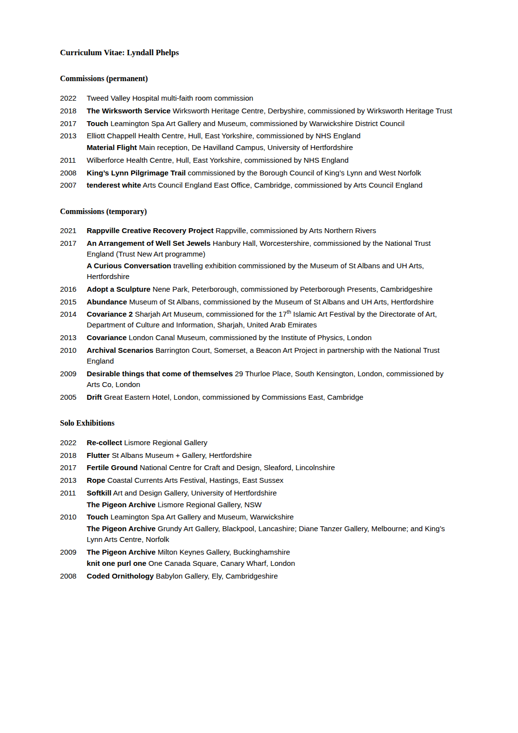Curriculum Vitae: Lyndall Phelps
Commissions (permanent)
2022
Tweed Valley Hospital multi-faith room commission
2018
The Wirksworth Service Wirksworth Heritage Centre, Derbyshire, commissioned by Wirksworth Heritage Trust
2017
Touch Leamington Spa Art Gallery and Museum, commissioned by Warwickshire District Council
2013
Elliott Chappell Health Centre, Hull, East Yorkshire, commissioned by NHS England
Material Flight Main reception, De Havilland Campus, University of Hertfordshire
2011
Wilberforce Health Centre, Hull, East Yorkshire, commissioned by NHS England
2008
King’s Lynn Pilgrimage Trail commissioned by the Borough Council of King’s Lynn and West Norfolk
2007
tenderest white Arts Council England East Office, Cambridge, commissioned by Arts Council England
Commissions (temporary)
2021
Rappville Creative Recovery Project Rappville, commissioned by Arts Northern Rivers
2017
An Arrangement of Well Set Jewels Hanbury Hall, Worcestershire, commissioned by the National Trust England (Trust New Art programme)
A Curious Conversation travelling exhibition commissioned by the Museum of St Albans and UH Arts, Hertfordshire
2016
Adopt a Sculpture Nene Park, Peterborough, commissioned by Peterborough Presents, Cambridgeshire
2015
Abundance Museum of St Albans, commissioned by the Museum of St Albans and UH Arts, Hertfordshire
2014
Covariance 2 Sharjah Art Museum, commissioned for the 17th Islamic Art Festival by the Directorate of Art, Department of Culture and Information, Sharjah, United Arab Emirates
2013
Covariance London Canal Museum, commissioned by the Institute of Physics, London
2010
Archival Scenarios Barrington Court, Somerset, a Beacon Art Project in partnership with the National Trust England
2009
Desirable things that come of themselves 29 Thurloe Place, South Kensington, London, commissioned by Arts Co, London
2005
Drift Great Eastern Hotel, London, commissioned by Commissions East, Cambridge
Solo Exhibitions
2022
Re-collect Lismore Regional Gallery
2018
Flutter St Albans Museum + Gallery, Hertfordshire
2017
Fertile Ground National Centre for Craft and Design, Sleaford, Lincolnshire
2013
Rope Coastal Currents Arts Festival, Hastings, East Sussex
2011
Softkill Art and Design Gallery, University of Hertfordshire
The Pigeon Archive Lismore Regional Gallery, NSW
2010
Touch Leamington Spa Art Gallery and Museum, Warwickshire
The Pigeon Archive Grundy Art Gallery, Blackpool, Lancashire; Diane Tanzer Gallery, Melbourne; and King’s Lynn Arts Centre, Norfolk
2009
The Pigeon Archive Milton Keynes Gallery, Buckinghamshire
knit one purl one One Canada Square, Canary Wharf, London
2008
Coded Ornithology Babylon Gallery, Ely, Cambridgeshire